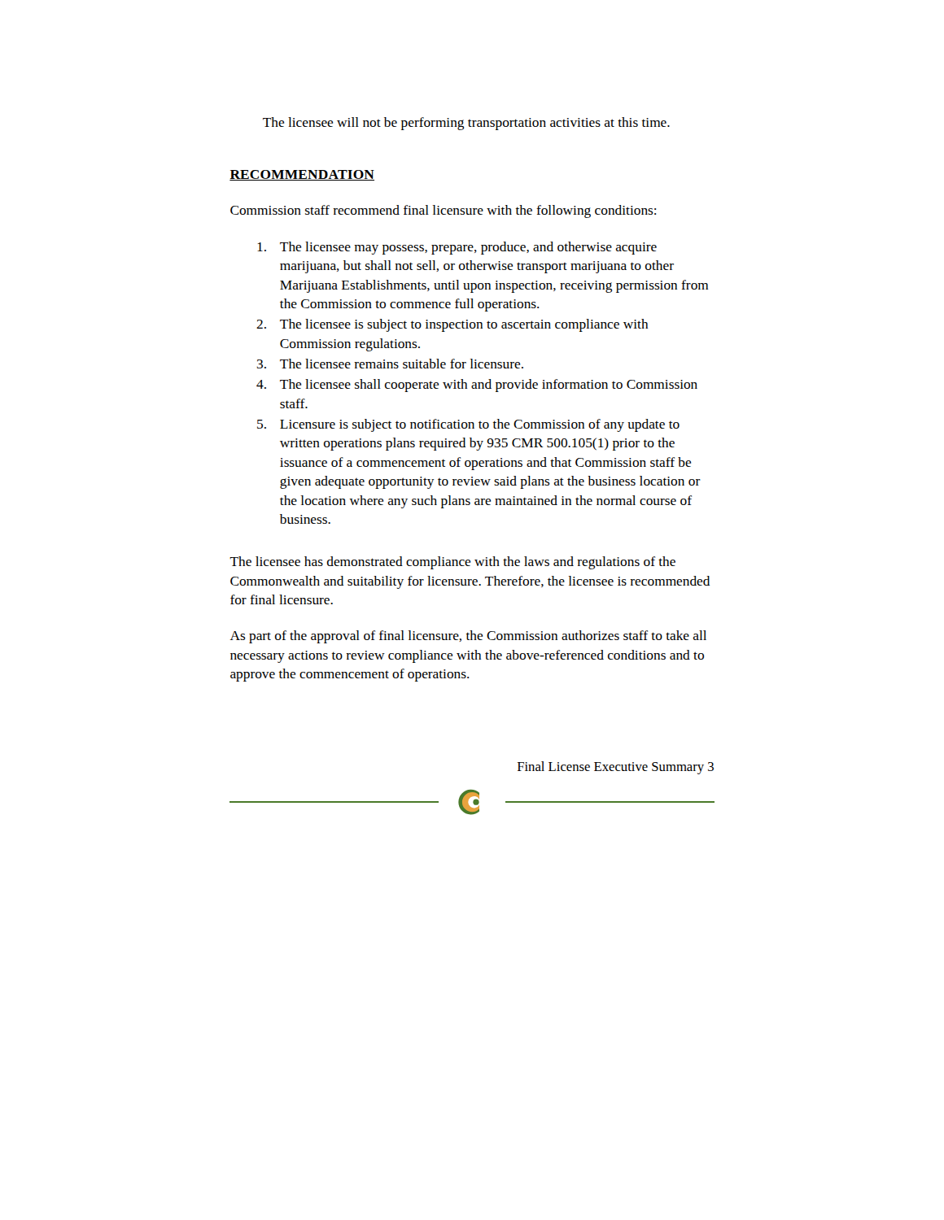The licensee will not be performing transportation activities at this time.
RECOMMENDATION
Commission staff recommend final licensure with the following conditions:
The licensee may possess, prepare, produce, and otherwise acquire marijuana, but shall not sell, or otherwise transport marijuana to other Marijuana Establishments, until upon inspection, receiving permission from the Commission to commence full operations.
The licensee is subject to inspection to ascertain compliance with Commission regulations.
The licensee remains suitable for licensure.
The licensee shall cooperate with and provide information to Commission staff.
Licensure is subject to notification to the Commission of any update to written operations plans required by 935 CMR 500.105(1) prior to the issuance of a commencement of operations and that Commission staff be given adequate opportunity to review said plans at the business location or the location where any such plans are maintained in the normal course of business.
The licensee has demonstrated compliance with the laws and regulations of the Commonwealth and suitability for licensure. Therefore, the licensee is recommended for final licensure.
As part of the approval of final licensure, the Commission authorizes staff to take all necessary actions to review compliance with the above-referenced conditions and to approve the commencement of operations.
Final License Executive Summary 3